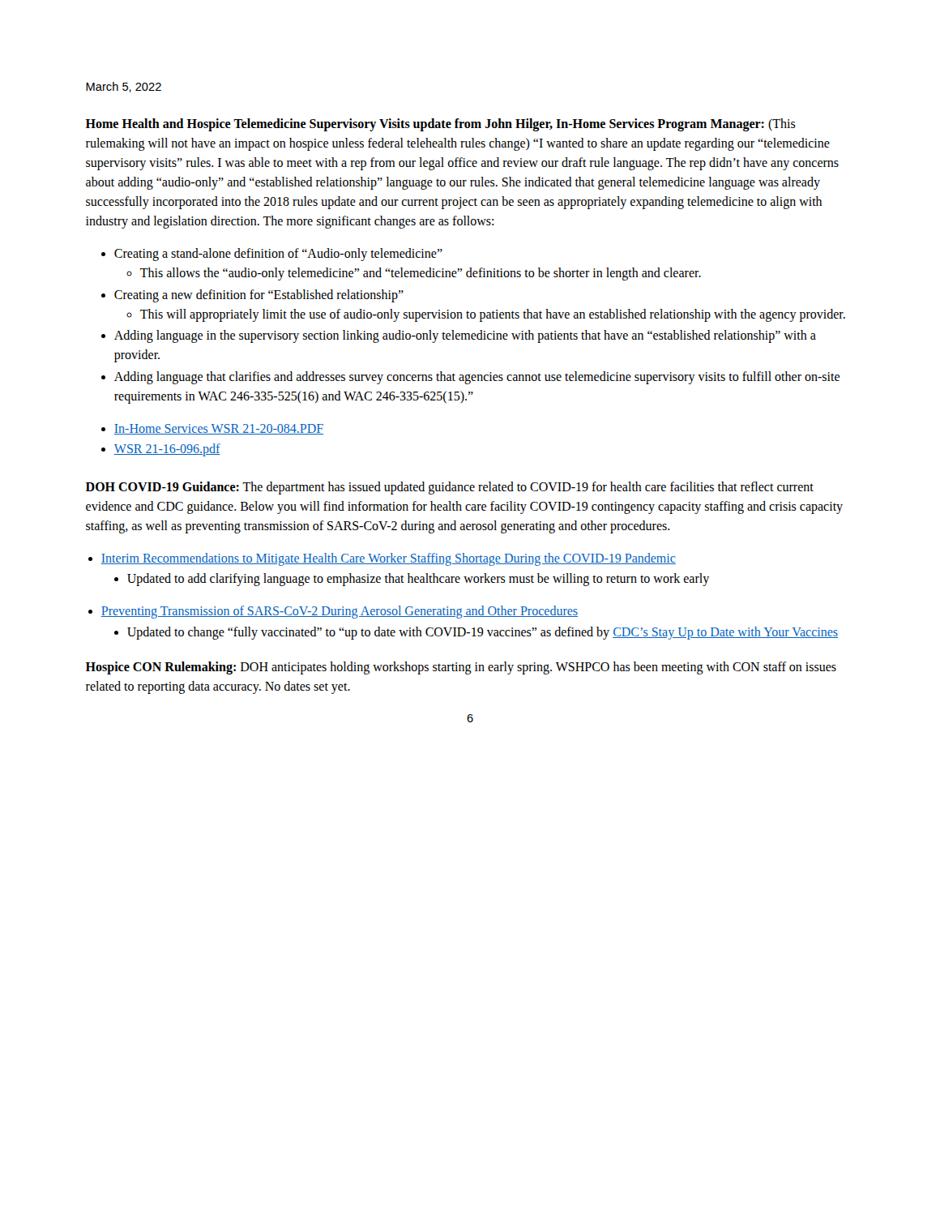March 5, 2022
Home Health and Hospice Telemedicine Supervisory Visits update from John Hilger, In-Home Services Program Manager: (This rulemaking will not have an impact on hospice unless federal telehealth rules change) “I wanted to share an update regarding our “telemedicine supervisory visits” rules. I was able to meet with a rep from our legal office and review our draft rule language. The rep didn’t have any concerns about adding “audio-only” and “established relationship” language to our rules. She indicated that general telemedicine language was already successfully incorporated into the 2018 rules update and our current project can be seen as appropriately expanding telemedicine to align with industry and legislation direction. The more significant changes are as follows:
Creating a stand-alone definition of “Audio-only telemedicine”
This allows the “audio-only telemedicine” and “telemedicine” definitions to be shorter in length and clearer.
Creating a new definition for “Established relationship”
This will appropriately limit the use of audio-only supervision to patients that have an established relationship with the agency provider.
Adding language in the supervisory section linking audio-only telemedicine with patients that have an “established relationship” with a provider.
Adding language that clarifies and addresses survey concerns that agencies cannot use telemedicine supervisory visits to fulfill other on-site requirements in WAC 246-335-525(16) and WAC 246-335-625(15).”
In-Home Services WSR 21-20-084.PDF
WSR 21-16-096.pdf
DOH COVID-19 Guidance: The department has issued updated guidance related to COVID-19 for health care facilities that reflect current evidence and CDC guidance. Below you will find information for health care facility COVID-19 contingency capacity staffing and crisis capacity staffing, as well as preventing transmission of SARS-CoV-2 during and aerosol generating and other procedures.
Interim Recommendations to Mitigate Health Care Worker Staffing Shortage During the COVID-19 Pandemic
Updated to add clarifying language to emphasize that healthcare workers must be willing to return to work early
Preventing Transmission of SARS-CoV-2 During Aerosol Generating and Other Procedures
Updated to change “fully vaccinated” to “up to date with COVID-19 vaccines” as defined by CDC’s Stay Up to Date with Your Vaccines
Hospice CON Rulemaking: DOH anticipates holding workshops starting in early spring. WSHPCO has been meeting with CON staff on issues related to reporting data accuracy. No dates set yet.
6